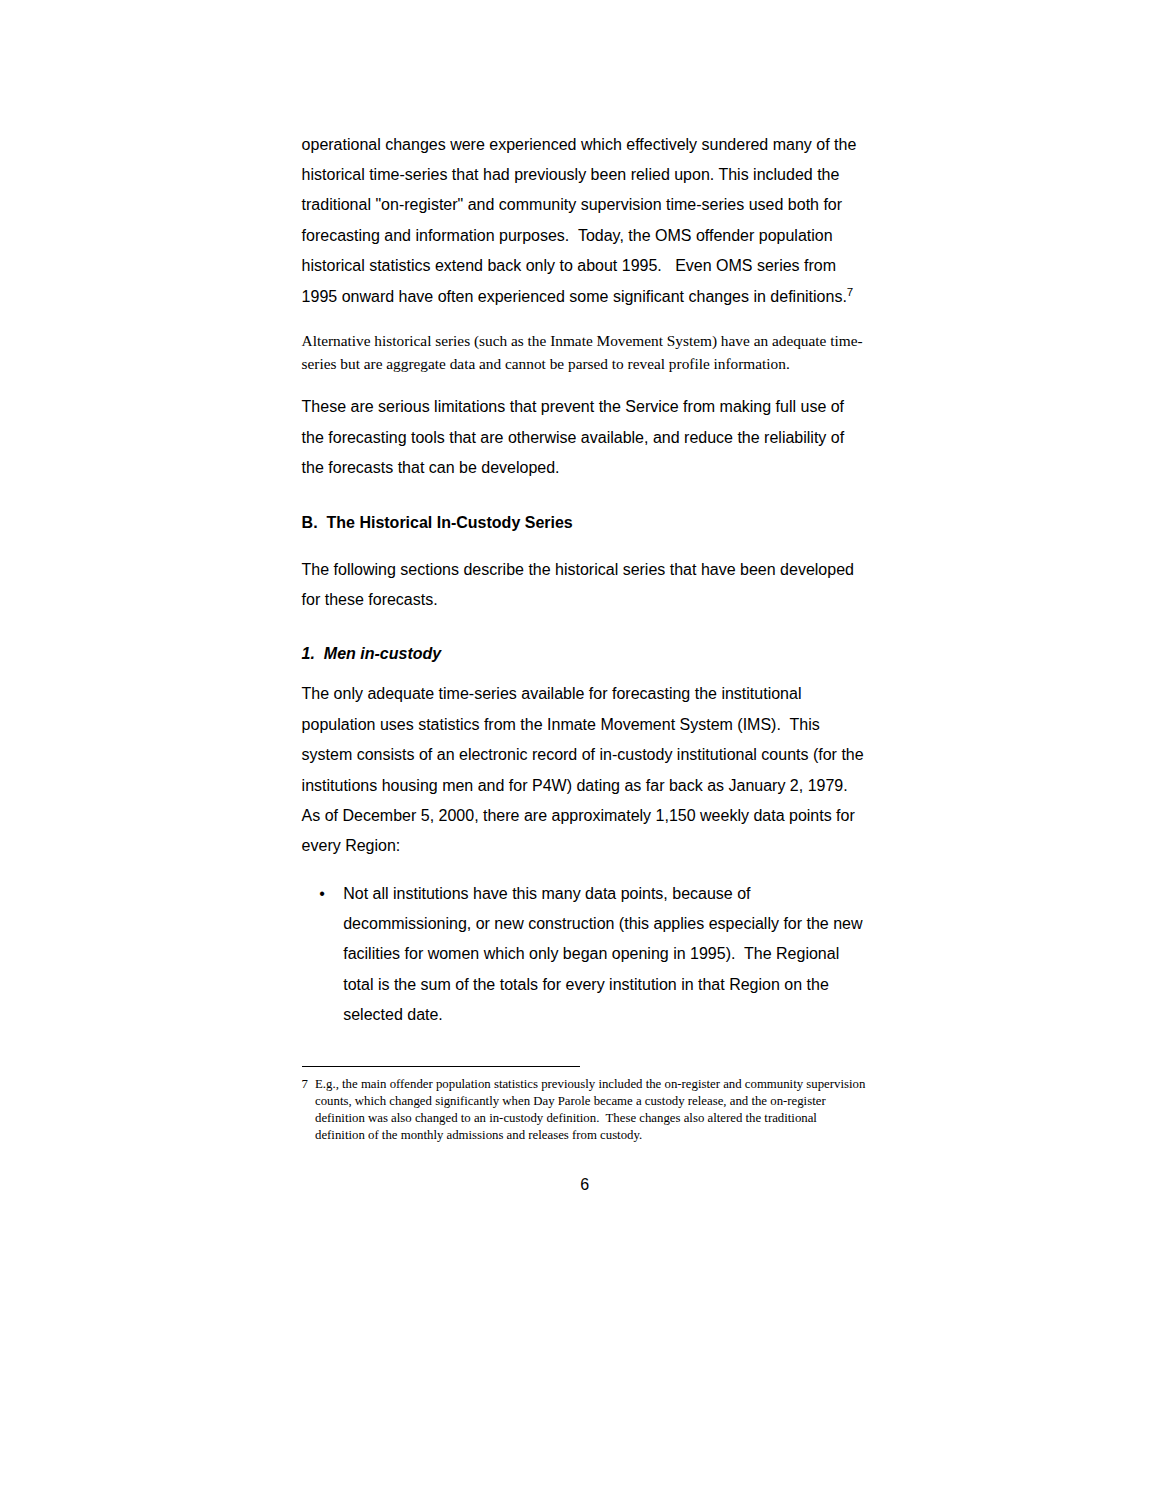operational changes were experienced which effectively sundered many of the historical time-series that had previously been relied upon. This included the traditional "on-register" and community supervision time-series used both for forecasting and information purposes. Today, the OMS offender population historical statistics extend back only to about 1995. Even OMS series from 1995 onward have often experienced some significant changes in definitions.7
Alternative historical series (such as the Inmate Movement System) have an adequate time-series but are aggregate data and cannot be parsed to reveal profile information.
These are serious limitations that prevent the Service from making full use of the forecasting tools that are otherwise available, and reduce the reliability of the forecasts that can be developed.
B. The Historical In-Custody Series
The following sections describe the historical series that have been developed for these forecasts.
1. Men in-custody
The only adequate time-series available for forecasting the institutional population uses statistics from the Inmate Movement System (IMS). This system consists of an electronic record of in-custody institutional counts (for the institutions housing men and for P4W) dating as far back as January 2, 1979. As of December 5, 2000, there are approximately 1,150 weekly data points for every Region:
Not all institutions have this many data points, because of decommissioning, or new construction (this applies especially for the new facilities for women which only began opening in 1995). The Regional total is the sum of the totals for every institution in that Region on the selected date.
7
E.g., the main offender population statistics previously included the on-register and community supervision counts, which changed significantly when Day Parole became a custody release, and the on-register definition was also changed to an in-custody definition. These changes also altered the traditional definition of the monthly admissions and releases from custody.
6